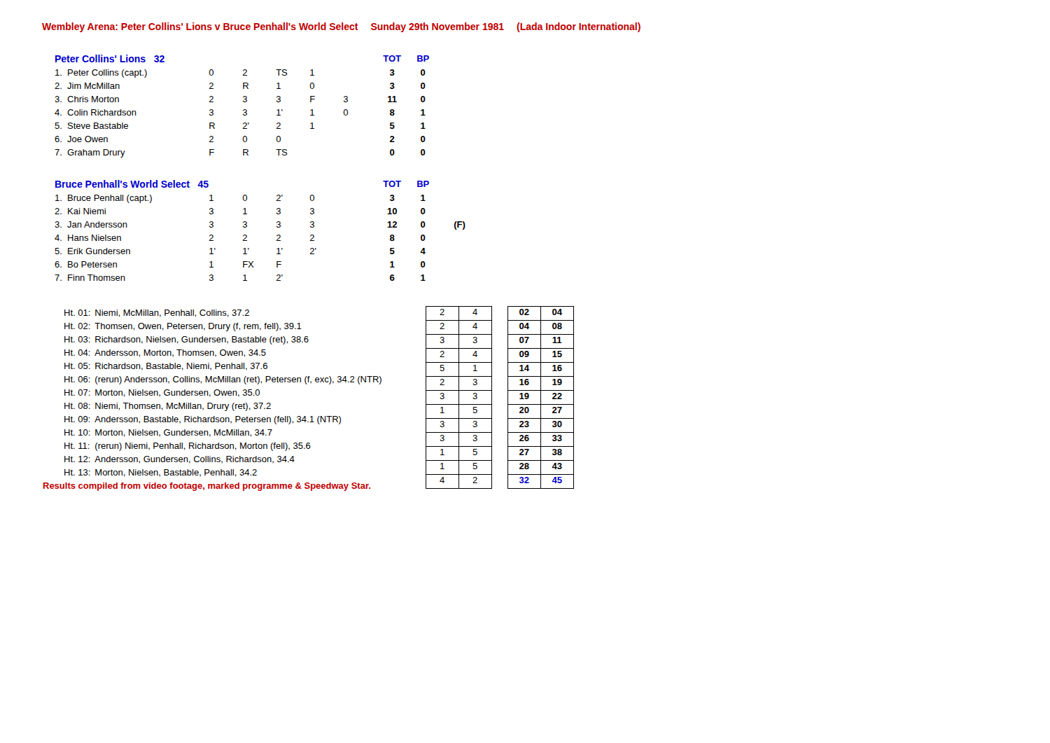Wembley Arena: Peter Collins' Lions v Bruce Penhall's World Select Sunday 29th November 1981 (Lada Indoor International)
| Peter Collins' Lions 32 | | | | | | TOT | BP | |
| 1. Peter Collins (capt.) | 0 | 2 | TS | 1 | | 3 | 0 | |
| 2. Jim McMillan | 2 | R | 1 | 0 | | 3 | 0 | |
| 3. Chris Morton | 2 | 3 | 3 | F | 3 | 11 | 0 | |
| 4. Colin Richardson | 3 | 3 | 1' | 1 | 0 | 8 | 1 | |
| 5. Steve Bastable | R | 2' | 2 | 1 | | 5 | 1 | |
| 6. Joe Owen | 2 | 0 | 0 | | | 2 | 0 | |
| 7. Graham Drury | F | R | TS | | | 0 | 0 | |
| Bruce Penhall's World Select 45 | | | | | | TOT | BP | |
| 1. Bruce Penhall (capt.) | 1 | 0 | 2' | 0 | | 3 | 1 | |
| 2. Kai Niemi | 3 | 1 | 3 | 3 | | 10 | 0 | |
| 3. Jan Andersson | 3 | 3 | 3 | 3 | | 12 | 0 | (F) |
| 4. Hans Nielsen | 2 | 2 | 2 | 2 | | 8 | 0 | |
| 5. Erik Gundersen | 1' | 1' | 1' | 2' | | 5 | 4 | |
| 6. Bo Petersen | 1 | FX | F | | | 1 | 0 | |
| 7. Finn Thomsen | 3 | 1 | 2' | | | 6 | 1 | |
| / Ht. 01: / Niemi, McMillan, Penhall, Collins, 37.2 / / Ht. 02: / Thomsen, Owen, Petersen, Drury (f, rem, fell), 39.1 / / Ht. 03: / Richardson, Nielsen, Gundersen, Bastable (ret), 38.6 / / Ht. 04: / Andersson, Morton, Thomsen, Owen, 34.5 / / Ht. 05: / Richardson, Bastable, Niemi, Penhall, 37.6 / / Ht. 06: / (rerun) Andersson, Collins, McMillan (ret), Petersen (f, exc), 34.2 (NTR) / / Ht. 07: / Morton, Nielsen, Gundersen, Owen, 35.0 / / Ht. 08: / Niemi, Thomsen, McMillan, Drury (ret), 37.2 / / Ht. 09: / Andersson, Bastable, Richardson, Petersen (fell), 34.1 (NTR) / / Ht. 10: / Morton, Nielsen, Gundersen, McMillan, 34.7 / / Ht. 11: / (rerun) Niemi, Penhall, Richardson, Morton (fell), 35.6 / / Ht. 12: / Andersson, Gundersen, Collins, Richardson, 34.4 / / Ht. 13: / Morton, Nielsen, Bastable, Penhall, 34.2 / / Results compiled from video footage, marked programme & Speedway Star. / | / 2 / 4 / / 02 / 04 / / 2 / 4 / / 04 / 08 / / 3 / 3 / / 07 / 11 / / 2 / 4 / / 09 / 15 / / 5 / 1 / / 14 / 16 / / 2 / 3 / / 16 / 19 / / 3 / 3 / / 19 / 22 / / 1 / 5 / / 20 / 27 / / 3 / 3 / / 23 / 30 / / 3 / 3 / / 26 / 33 / / 1 / 5 / / 27 / 38 / / 1 / 5 / / 28 / 43 / / 4 / 2 / / 32 / 45 / |